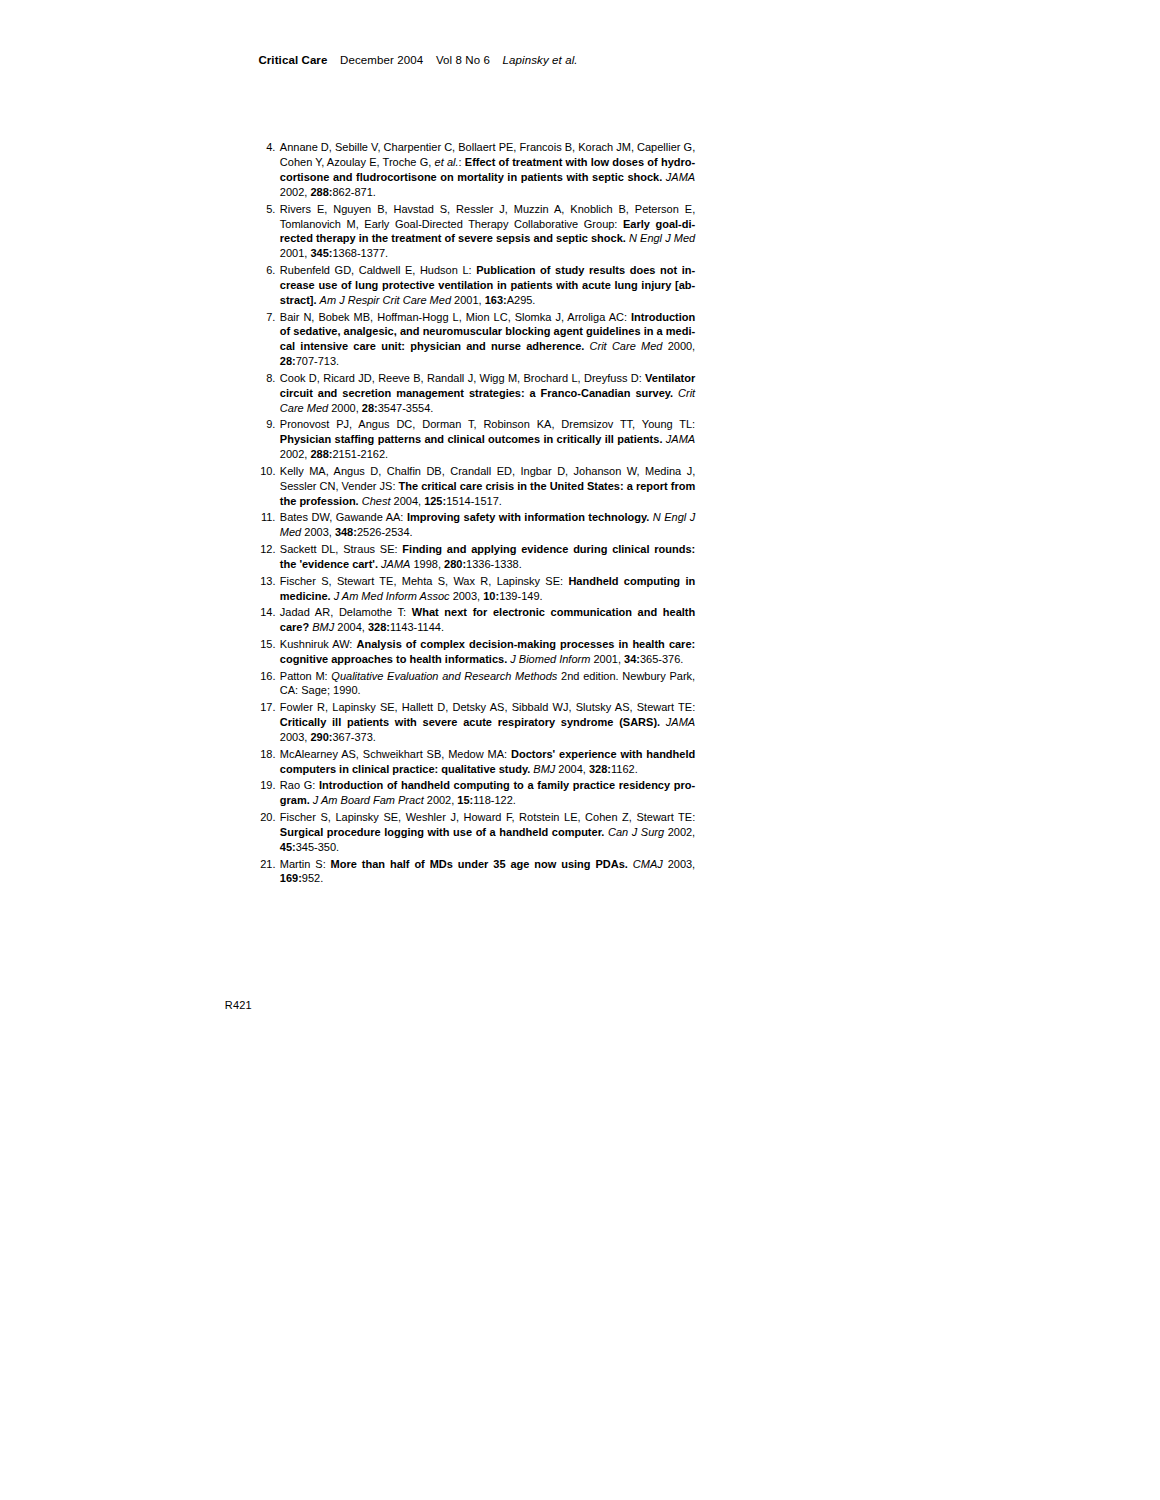Critical Care December 2004 Vol 8 No 6 Lapinsky et al.
4. Annane D, Sebille V, Charpentier C, Bollaert PE, Francois B, Korach JM, Capellier G, Cohen Y, Azoulay E, Troche G, et al.: Effect of treatment with low doses of hydrocortisone and fludrocortisone on mortality in patients with septic shock. JAMA 2002, 288: 862-871.
5. Rivers E, Nguyen B, Havstad S, Ressler J, Muzzin A, Knoblich B, Peterson E, Tomlanovich M, Early Goal-Directed Therapy Collaborative Group: Early goal-directed therapy in the treatment of severe sepsis and septic shock. N Engl J Med 2001, 345: 1368-1377.
6. Rubenfeld GD, Caldwell E, Hudson L: Publication of study results does not increase use of lung protective ventilation in patients with acute lung injury [abstract]. Am J Respir Crit Care Med 2001, 163: A295.
7. Bair N, Bobek MB, Hoffman-Hogg L, Mion LC, Slomka J, Arroliga AC: Introduction of sedative, analgesic, and neuromuscular blocking agent guidelines in a medical intensive care unit: physician and nurse adherence. Crit Care Med 2000, 28: 707-713.
8. Cook D, Ricard JD, Reeve B, Randall J, Wigg M, Brochard L, Dreyfuss D: Ventilator circuit and secretion management strategies: a Franco-Canadian survey. Crit Care Med 2000, 28: 3547-3554.
9. Pronovost PJ, Angus DC, Dorman T, Robinson KA, Dremsizov TT, Young TL: Physician staffing patterns and clinical outcomes in critically ill patients. JAMA 2002, 288: 2151-2162.
10. Kelly MA, Angus D, Chalfin DB, Crandall ED, Ingbar D, Johanson W, Medina J, Sessler CN, Vender JS: The critical care crisis in the United States: a report from the profession. Chest 2004, 125: 1514-1517.
11. Bates DW, Gawande AA: Improving safety with information technology. N Engl J Med 2003, 348: 2526-2534.
12. Sackett DL, Straus SE: Finding and applying evidence during clinical rounds: the 'evidence cart'. JAMA 1998, 280: 1336-1338.
13. Fischer S, Stewart TE, Mehta S, Wax R, Lapinsky SE: Handheld computing in medicine. J Am Med Inform Assoc 2003, 10: 139-149.
14. Jadad AR, Delamothe T: What next for electronic communication and health care? BMJ 2004, 328: 1143-1144.
15. Kushniruk AW: Analysis of complex decision-making processes in health care: cognitive approaches to health informatics. J Biomed Inform 2001, 34: 365-376.
16. Patton M: Qualitative Evaluation and Research Methods 2nd edition. Newbury Park, CA: Sage; 1990.
17. Fowler R, Lapinsky SE, Hallett D, Detsky AS, Sibbald WJ, Slutsky AS, Stewart TE: Critically ill patients with severe acute respiratory syndrome (SARS). JAMA 2003, 290: 367-373.
18. McAlearney AS, Schweikhart SB, Medow MA: Doctors' experience with handheld computers in clinical practice: qualitative study. BMJ 2004, 328: 1162.
19. Rao G: Introduction of handheld computing to a family practice residency program. J Am Board Fam Pract 2002, 15: 118-122.
20. Fischer S, Lapinsky SE, Weshler J, Howard F, Rotstein LE, Cohen Z, Stewart TE: Surgical procedure logging with use of a handheld computer. Can J Surg 2002, 45: 345-350.
21. Martin S: More than half of MDs under 35 age now using PDAs. CMAJ 2003, 169: 952.
R421